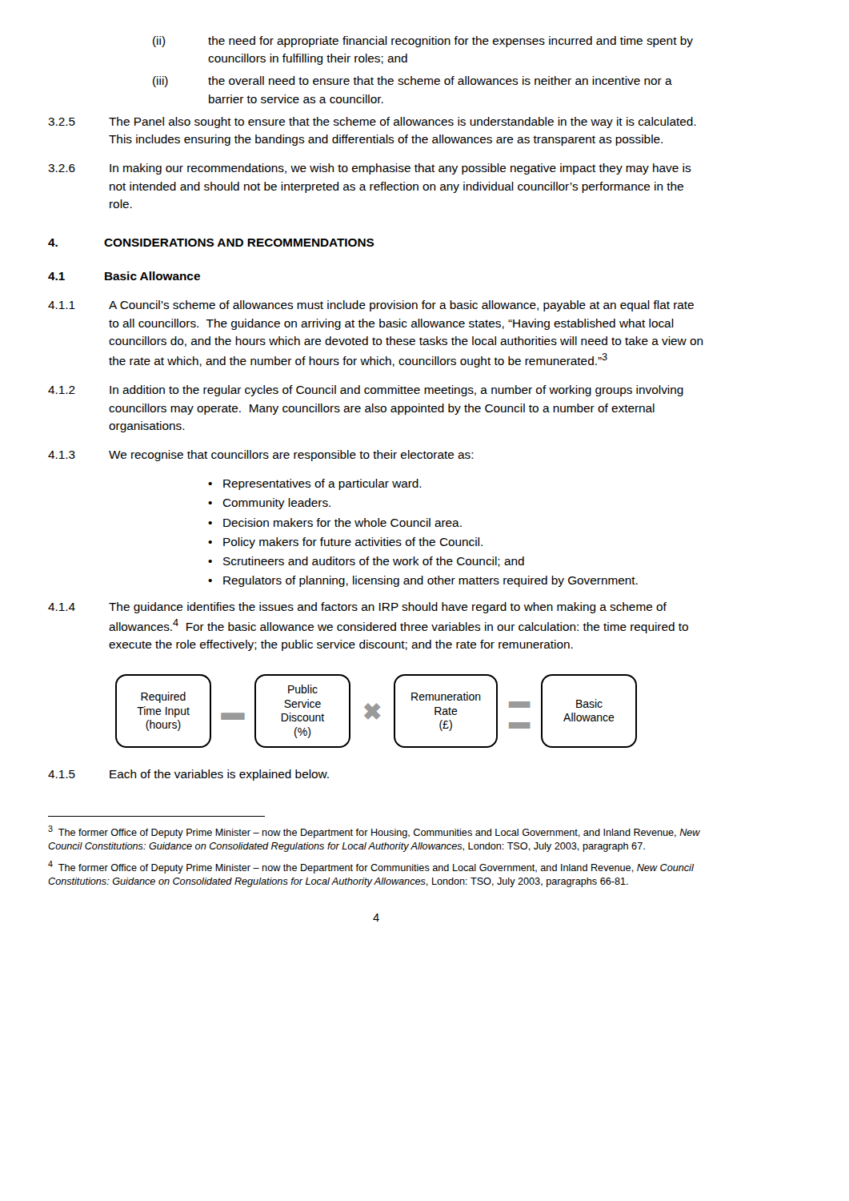(ii)
the need for appropriate financial recognition for the expenses incurred and time spent by councillors in fulfilling their roles; and
(iii)
the overall need to ensure that the scheme of allowances is neither an incentive nor a barrier to service as a councillor.
3.2.5
The Panel also sought to ensure that the scheme of allowances is understandable in the way it is calculated. This includes ensuring the bandings and differentials of the allowances are as transparent as possible.
3.2.6
In making our recommendations, we wish to emphasise that any possible negative impact they may have is not intended and should not be interpreted as a reflection on any individual councillor’s performance in the role.
4. CONSIDERATIONS AND RECOMMENDATIONS
4.1 Basic Allowance
4.1.1
A Council’s scheme of allowances must include provision for a basic allowance, payable at an equal flat rate to all councillors. The guidance on arriving at the basic allowance states, “Having established what local councillors do, and the hours which are devoted to these tasks the local authorities will need to take a view on the rate at which, and the number of hours for which, councillors ought to be remunerated.”3
4.1.2
In addition to the regular cycles of Council and committee meetings, a number of working groups involving councillors may operate. Many councillors are also appointed by the Council to a number of external organisations.
4.1.3
We recognise that councillors are responsible to their electorate as:
Representatives of a particular ward.
Community leaders.
Decision makers for the whole Council area.
Policy makers for future activities of the Council.
Scrutineers and auditors of the work of the Council; and
Regulators of planning, licensing and other matters required by Government.
4.1.4
The guidance identifies the issues and factors an IRP should have regard to when making a scheme of allowances.4 For the basic allowance we considered three variables in our calculation: the time required to execute the role effectively; the public service discount; and the rate for remuneration.
Required
Time Input
(hours)
▬
Public
Service
Discount
(%)
✖
Remuneration
Rate
(£)
▬
▬
Basic
Allowance
4.1.5
Each of the variables is explained below.
3 The former Office of Deputy Prime Minister – now the Department for Housing, Communities and Local Government, and Inland Revenue, New Council Constitutions: Guidance on Consolidated Regulations for Local Authority Allowances, London: TSO, July 2003, paragraph 67.
4 The former Office of Deputy Prime Minister – now the Department for Communities and Local Government, and Inland Revenue, New Council Constitutions: Guidance on Consolidated Regulations for Local Authority Allowances, London: TSO, July 2003, paragraphs 66-81.
4